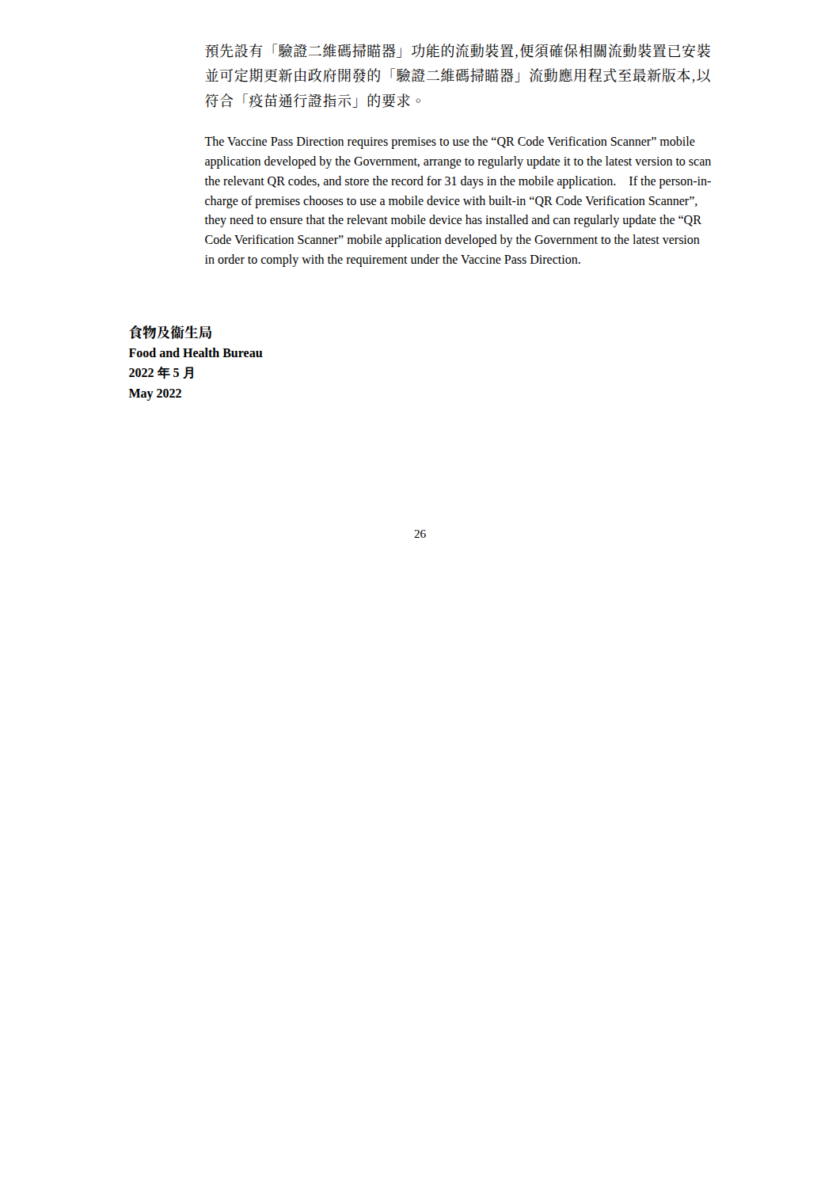預先設有「驗證二維碼掃瞄器」功能的流動裝置,便須確保相關流動裝置已安裝並可定期更新由政府開發的「驗證二維碼掃瞄器」流動應用程式至最新版本,以符合「疫苗通行證指示」的要求。
The Vaccine Pass Direction requires premises to use the “QR Code Verification Scanner” mobile application developed by the Government, arrange to regularly update it to the latest version to scan the relevant QR codes, and store the record for 31 days in the mobile application. If the person-in-charge of premises chooses to use a mobile device with built-in “QR Code Verification Scanner”, they need to ensure that the relevant mobile device has installed and can regularly update the “QR Code Verification Scanner” mobile application developed by the Government to the latest version in order to comply with the requirement under the Vaccine Pass Direction.
食物及衞生局
Food and Health Bureau
2022 年 5 月
May 2022
26